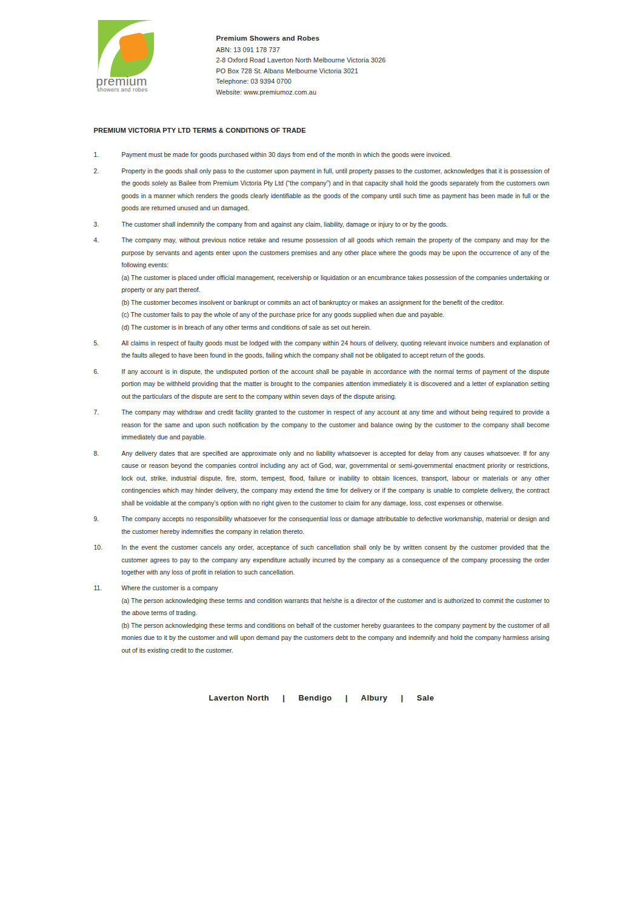premium showers and robes
Premium Showers and Robes
ABN: 13 091 178 737
2-8 Oxford Road Laverton North Melbourne Victoria 3026
PO Box 728 St. Albans Melbourne Victoria 3021
Telephone: 03 9394 0700
Website: www.premiumoz.com.au
Premium Victoria Pty Ltd Terms & Conditions of Trade
Payment must be made for goods purchased within 30 days from end of the month in which the goods were invoiced.
Property in the goods shall only pass to the customer upon payment in full, until property passes to the customer, acknowledges that it is possession of the goods solely as Bailee from Premium Victoria Pty Ltd (“the company”) and in that capacity shall hold the goods separately from the customers own goods in a manner which renders the goods clearly identifiable as the goods of the company until such time as payment has been made in full or the goods are returned unused and un damaged.
The customer shall indemnify the company from and against any claim, liability, damage or injury to or by the goods.
The company may, without previous notice retake and resume possession of all goods which remain the property of the company and may for the purpose by servants and agents enter upon the customers premises and any other place where the goods may be upon the occurrence of any of the following events:
(a) The customer is placed under official management, receivership or liquidation or an encumbrance takes possession of the companies undertaking or property or any part thereof.
(b) The customer becomes insolvent or bankrupt or commits an act of bankruptcy or makes an assignment for the benefit of the creditor.
(c) The customer fails to pay the whole of any of the purchase price for any goods supplied when due and payable.
(d) The customer is in breach of any other terms and conditions of sale as set out herein.
All claims in respect of faulty goods must be lodged with the company within 24 hours of delivery, quoting relevant invoice numbers and explanation of the faults alleged to have been found in the goods, failing which the company shall not be obligated to accept return of the goods.
If any account is in dispute, the undisputed portion of the account shall be payable in accordance with the normal terms of payment of the dispute portion may be withheld providing that the matter is brought to the companies attention immediately it is discovered and a letter of explanation setting out the particulars of the dispute are sent to the company within seven days of the dispute arising.
The company may withdraw and credit facility granted to the customer in respect of any account at any time and without being required to provide a reason for the same and upon such notification by the company to the customer and balance owing by the customer to the company shall become immediately due and payable.
Any delivery dates that are specified are approximate only and no liability whatsoever is accepted for delay from any causes whatsoever. If for any cause or reason beyond the companies control including any act of God, war, governmental or semi-governmental enactment priority or restrictions, lock out, strike, industrial dispute, fire, storm, tempest, flood, failure or inability to obtain licences, transport, labour or materials or any other contingencies which may hinder delivery, the company may extend the time for delivery or if the company is unable to complete delivery, the contract shall be voidable at the company’s option with no right given to the customer to claim for any damage, loss, cost expenses or otherwise.
The company accepts no responsibility whatsoever for the consequential loss or damage attributable to defective workmanship, material or design and the customer hereby indemnifies the company in relation thereto.
In the event the customer cancels any order, acceptance of such cancellation shall only be by written consent by the customer provided that the customer agrees to pay to the company any expenditure actually incurred by the company as a consequence of the company processing the order together with any loss of profit in relation to such cancellation.
Where the customer is a company
(a) The person acknowledging these terms and condition warrants that he/she is a director of the customer and is authorized to commit the customer to the above terms of trading.
(b) The person acknowledging these terms and conditions on behalf of the customer hereby guarantees to the company payment by the customer of all monies due to it by the customer and will upon demand pay the customers debt to the company and indemnify and hold the company harmless arising out of its existing credit to the customer.
Laverton North | Bendigo | Albury | Sale